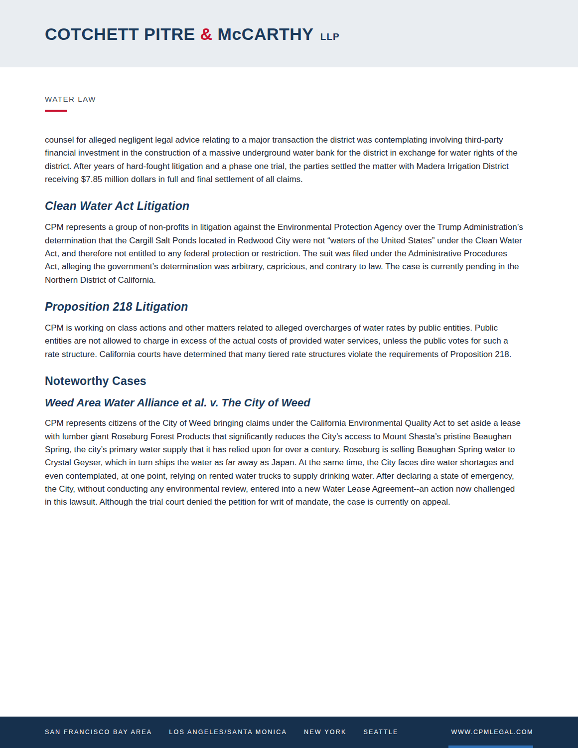COTCHETT PITRE & McCARTHY LLP
Water Law
counsel for alleged negligent legal advice relating to a major transaction the district was contemplating involving third-party financial investment in the construction of a massive underground water bank for the district in exchange for water rights of the district. After years of hard-fought litigation and a phase one trial, the parties settled the matter with Madera Irrigation District receiving $7.85 million dollars in full and final settlement of all claims.
Clean Water Act Litigation
CPM represents a group of non-profits in litigation against the Environmental Protection Agency over the Trump Administration’s determination that the Cargill Salt Ponds located in Redwood City were not “waters of the United States” under the Clean Water Act, and therefore not entitled to any federal protection or restriction. The suit was filed under the Administrative Procedures Act, alleging the government’s determination was arbitrary, capricious, and contrary to law. The case is currently pending in the Northern District of California.
Proposition 218 Litigation
CPM is working on class actions and other matters related to alleged overcharges of water rates by public entities. Public entities are not allowed to charge in excess of the actual costs of provided water services, unless the public votes for such a rate structure. California courts have determined that many tiered rate structures violate the requirements of Proposition 218.
Noteworthy Cases
Weed Area Water Alliance et al. v. The City of Weed
CPM represents citizens of the City of Weed bringing claims under the California Environmental Quality Act to set aside a lease with lumber giant Roseburg Forest Products that significantly reduces the City’s access to Mount Shasta’s pristine Beaughan Spring, the city’s primary water supply that it has relied upon for over a century. Roseburg is selling Beaughan Spring water to Crystal Geyser, which in turn ships the water as far away as Japan. At the same time, the City faces dire water shortages and even contemplated, at one point, relying on rented water trucks to supply drinking water. After declaring a state of emergency, the City, without conducting any environmental review, entered into a new Water Lease Agreement--an action now challenged in this lawsuit. Although the trial court denied the petition for writ of mandate, the case is currently on appeal.
San Francisco Bay Area Los Angeles/Santa Monica New York Seattle www.cpmlegal.com